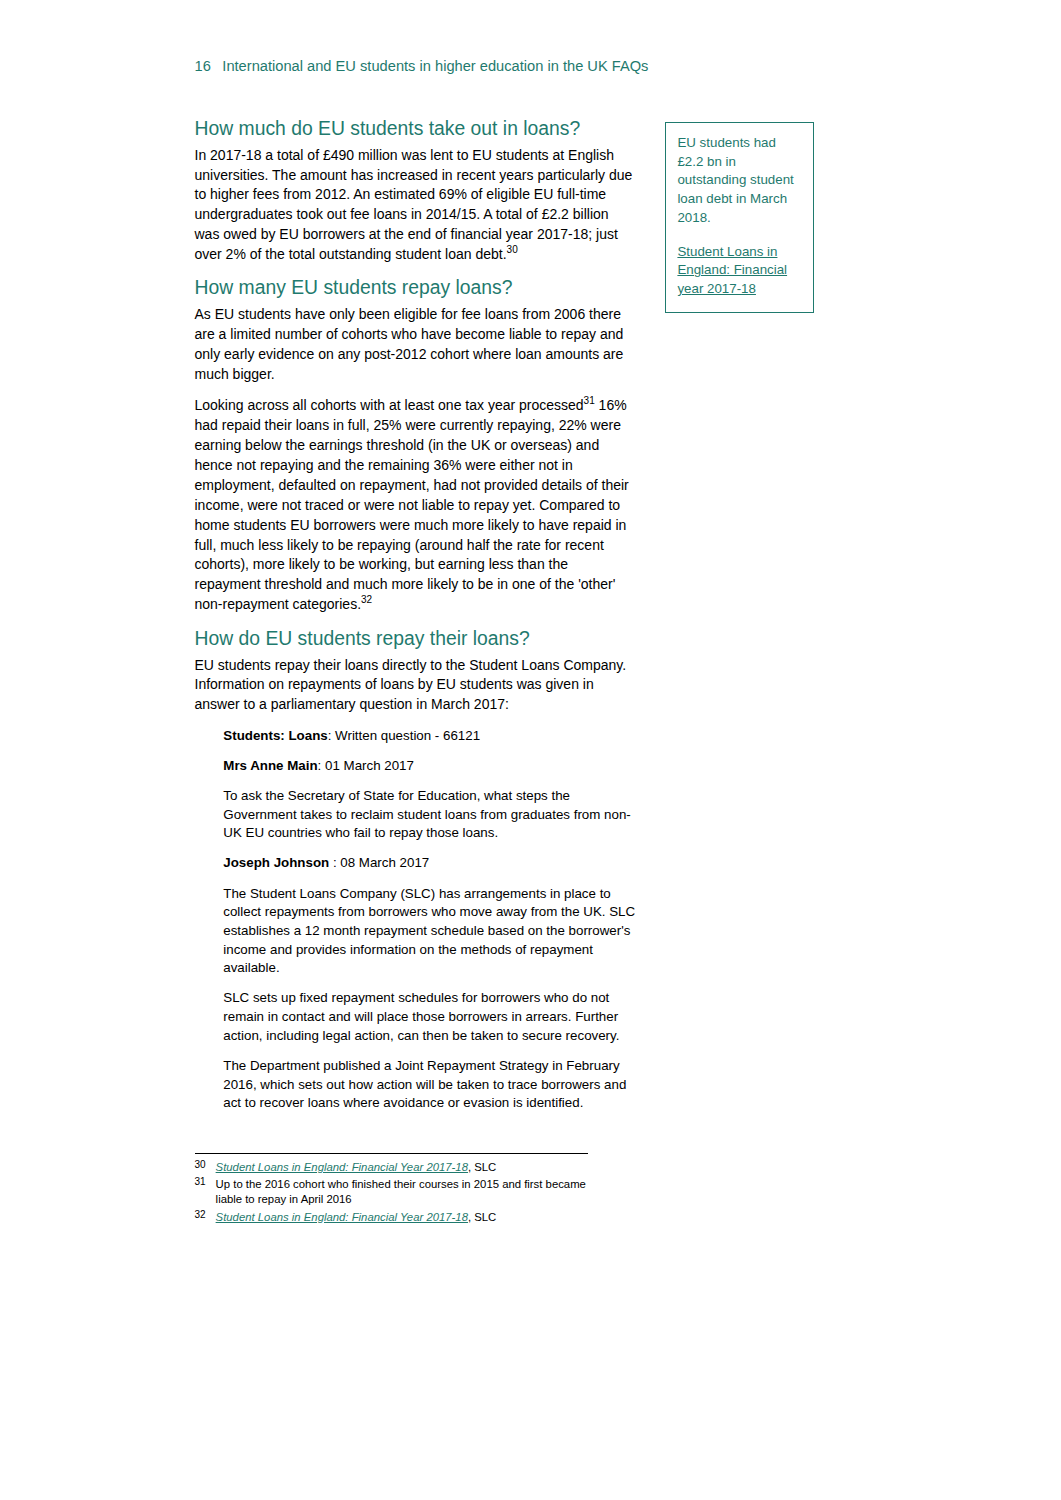16 International and EU students in higher education in the UK FAQs
How much do EU students take out in loans?
In 2017-18 a total of £490 million was lent to EU students at English universities. The amount has increased in recent years particularly due to higher fees from 2012. An estimated 69% of eligible EU full-time undergraduates took out fee loans in 2014/15. A total of £2.2 billion was owed by EU borrowers at the end of financial year 2017-18; just over 2% of the total outstanding student loan debt.30
How many EU students repay loans?
As EU students have only been eligible for fee loans from 2006 there are a limited number of cohorts who have become liable to repay and only early evidence on any post-2012 cohort where loan amounts are much bigger.
Looking across all cohorts with at least one tax year processed31 16% had repaid their loans in full, 25% were currently repaying, 22% were earning below the earnings threshold (in the UK or overseas) and hence not repaying and the remaining 36% were either not in employment, defaulted on repayment, had not provided details of their income, were not traced or were not liable to repay yet. Compared to home students EU borrowers were much more likely to have repaid in full, much less likely to be repaying (around half the rate for recent cohorts), more likely to be working, but earning less than the repayment threshold and much more likely to be in one of the 'other' non-repayment categories.32
How do EU students repay their loans?
EU students repay their loans directly to the Student Loans Company. Information on repayments of loans by EU students was given in answer to a parliamentary question in March 2017:
Students: Loans: Written question - 66121
Mrs Anne Main: 01 March 2017
To ask the Secretary of State for Education, what steps the Government takes to reclaim student loans from graduates from non-UK EU countries who fail to repay those loans.
Joseph Johnson : 08 March 2017
The Student Loans Company (SLC) has arrangements in place to collect repayments from borrowers who move away from the UK. SLC establishes a 12 month repayment schedule based on the borrower's income and provides information on the methods of repayment available.
SLC sets up fixed repayment schedules for borrowers who do not remain in contact and will place those borrowers in arrears. Further action, including legal action, can then be taken to secure recovery.
The Department published a Joint Repayment Strategy in February 2016, which sets out how action will be taken to trace borrowers and act to recover loans where avoidance or evasion is identified.
EU students had £2.2 bn in outstanding student loan debt in March 2018.
Student Loans in England: Financial year 2017-18
Student Loans in England: Financial Year 2017-18, SLC
Up to the 2016 cohort who finished their courses in 2015 and first became liable to repay in April 2016
Student Loans in England: Financial Year 2017-18, SLC